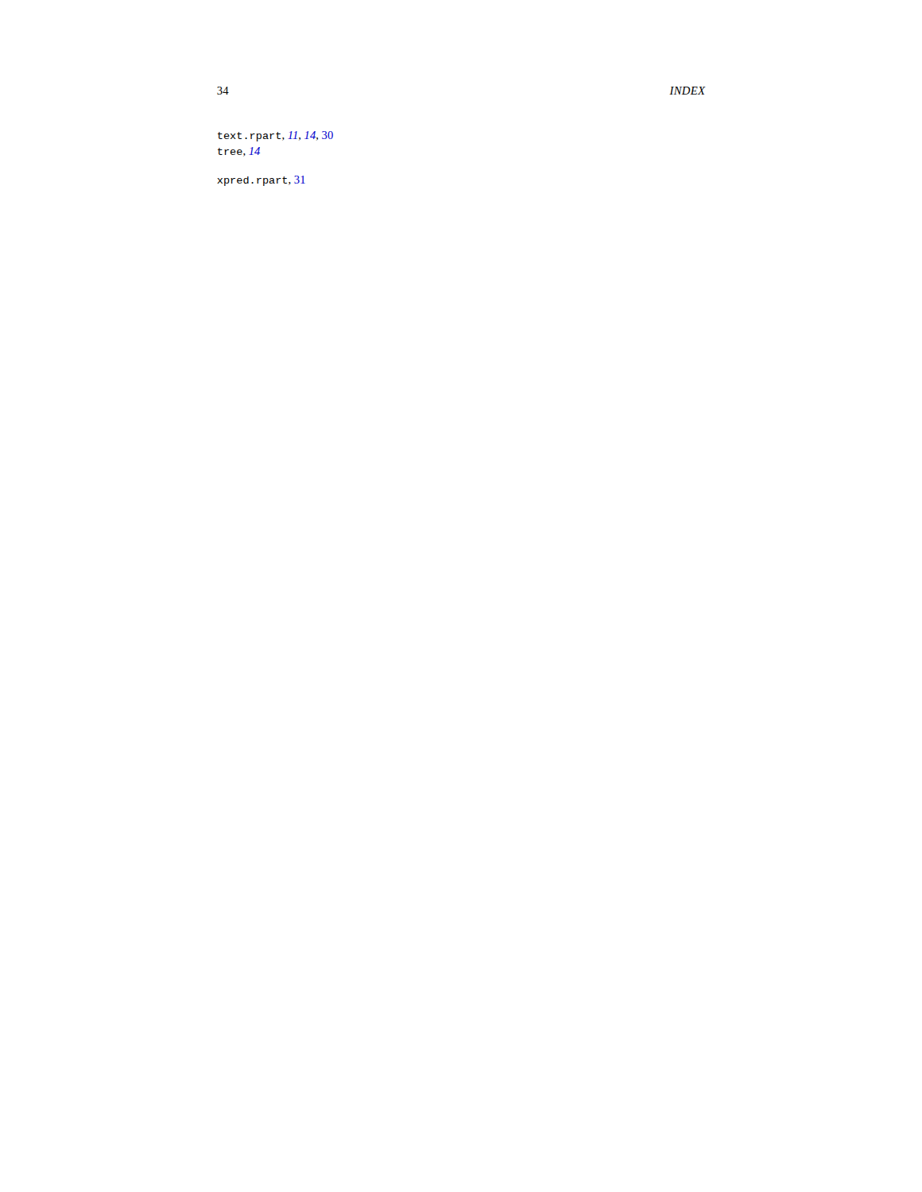34 INDEX
text.rpart, 11, 14, 30
tree, 14
xpred.rpart, 31